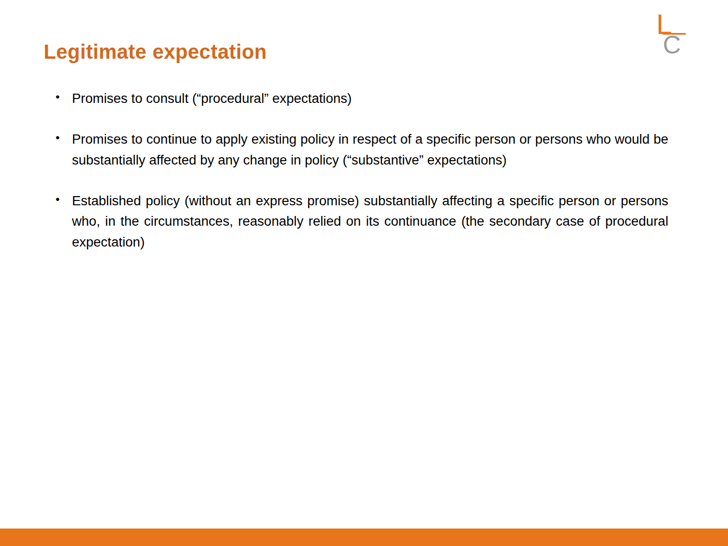L C
Legitimate expectation
Promises to consult (“procedural” expectations)
Promises to continue to apply existing policy in respect of a specific person or persons who would be substantially affected by any change in policy (“substantive” expectations)
Established policy (without an express promise) substantially affecting a specific person or persons who, in the circumstances, reasonably relied on its continuance (the secondary case of procedural expectation)